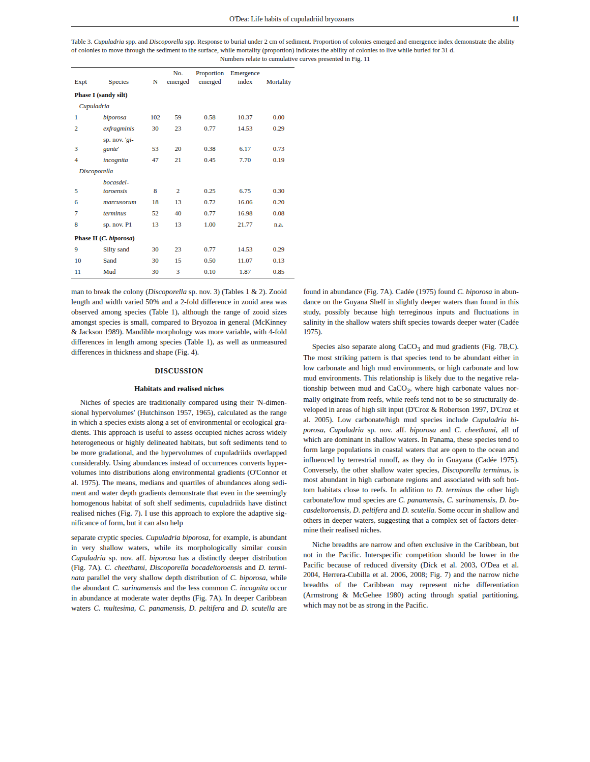O'Dea: Life habits of cupuladriid bryozoans 11
Table 3. Cupuladria spp. and Discoporella spp. Response to burial under 2 cm of sediment. Proportion of colonies emerged and emergence index demonstrate the ability of colonies to move through the sediment to the surface, while mortality (proportion) indicates the ability of colonies to live while buried for 31 d. Numbers relate to cumulative curves presented in Fig. 11
| Expt | Species | N | No. emerged | Proportion emerged | Emergence index | Mortality |
| --- | --- | --- | --- | --- | --- | --- |
| Phase I (sandy silt) |
| Cupuladria |
| 1 | biporosa | 102 | 59 | 0.58 | 10.37 | 0.00 |
| 2 | exfragminis | 30 | 23 | 0.77 | 14.53 | 0.29 |
| 3 | sp. nov. ' gigante ' | 53 | 20 | 0.38 | 6.17 | 0.73 |
| 4 | incognita | 47 | 21 | 0.45 | 7.70 | 0.19 |
| Discoporella |
| 5 | bocasdeltoroensis | 8 | 2 | 0.25 | 6.75 | 0.30 |
| 6 | marcusorum | 18 | 13 | 0.72 | 16.06 | 0.20 |
| 7 | terminus | 52 | 40 | 0.77 | 16.98 | 0.08 |
| 8 | sp. nov. P1 | 13 | 13 | 1.00 | 21.77 | n.a. |
| Phase II ( C. biporosa ) |
| 9 | Silty sand | 30 | 23 | 0.77 | 14.53 | 0.29 |
| 10 | Sand | 30 | 15 | 0.50 | 11.07 | 0.13 |
| 11 | Mud | 30 | 3 | 0.10 | 1.87 | 0.85 |
man to break the colony (Discoporella sp. nov. 3) (Tables 1 & 2). Zooid length and width varied 50% and a 2-fold difference in zooid area was observed among species (Table 1), although the range of zooid sizes amongst species is small, compared to Bryozoa in general (McKinney & Jackson 1989). Mandible morphology was more variable, with 4-fold differences in length among species (Table 1), as well as unmeasured differences in thickness and shape (Fig. 4).
Discussion
Habitats and realised niches
Niches of species are traditionally compared using their 'N-dimensional hypervolumes' (Hutchinson 1957, 1965), calculated as the range in which a species exists along a set of environmental or ecological gradients. This approach is useful to assess occupied niches across widely heterogeneous or highly delineated habitats, but soft sediments tend to be more gradational, and the hypervolumes of cupuladriids overlapped considerably. Using abundances instead of occurrences converts hypervolumes into distributions along environmental gradients (O'Connor et al. 1975). The means, medians and quartiles of abundances along sediment and water depth gradients demonstrate that even in the seemingly homogenous habitat of soft shelf sediments, cupuladriids have distinct realised niches (Fig. 7). I use this approach to explore the adaptive significance of form, but it can also help
separate cryptic species. Cupuladria biporosa, for example, is abundant in very shallow waters, while its morphologically similar cousin Cupuladria sp. nov. aff. biporosa has a distinctly deeper distribution (Fig. 7A). C. cheethami, Discoporella bocadeltoroensis and D. terminata parallel the very shallow depth distribution of C. biporosa, while the abundant C. surinamensis and the less common C. incognita occur in abundance at moderate water depths (Fig. 7A). In deeper Caribbean waters C. multesima, C. panamensis, D. peltifera and D. scutella are found in abundance (Fig. 7A). Cadée (1975) found C. biporosa in abundance on the Guyana Shelf in slightly deeper waters than found in this study, possibly because high terreginous inputs and fluctuations in salinity in the shallow waters shift species towards deeper water (Cadée 1975).
Species also separate along CaCO3 and mud gradients (Fig. 7B,C). The most striking pattern is that species tend to be abundant either in low carbonate and high mud environments, or high carbonate and low mud environments. This relationship is likely due to the negative relationship between mud and CaCO3, where high carbonate values normally originate from reefs, while reefs tend not to be so structurally developed in areas of high silt input (D'Croz & Robertson 1997, D'Croz et al. 2005). Low carbonate/high mud species include Cupuladria biporosa, Cupuladria sp. nov. aff. biporosa and C. cheethami, all of which are dominant in shallow waters. In Panama, these species tend to form large populations in coastal waters that are open to the ocean and influenced by terrestrial runoff, as they do in Guayana (Cadée 1975). Conversely, the other shallow water species, Discoporella terminus, is most abundant in high carbonate regions and associated with soft bottom habitats close to reefs. In addition to D. terminus the other high carbonate/low mud species are C. panamensis, C. surinamensis, D. bocasdeltoroensis, D. peltifera and D. scutella. Some occur in shallow and others in deeper waters, suggesting that a complex set of factors determine their realised niches.
Niche breadths are narrow and often exclusive in the Caribbean, but not in the Pacific. Interspecific competition should be lower in the Pacific because of reduced diversity (Dick et al. 2003, O'Dea et al. 2004, Herrera-Cubilla et al. 2006, 2008; Fig. 7) and the narrow niche breadths of the Caribbean may represent niche differentiation (Armstrong & McGehee 1980) acting through spatial partitioning, which may not be as strong in the Pacific.